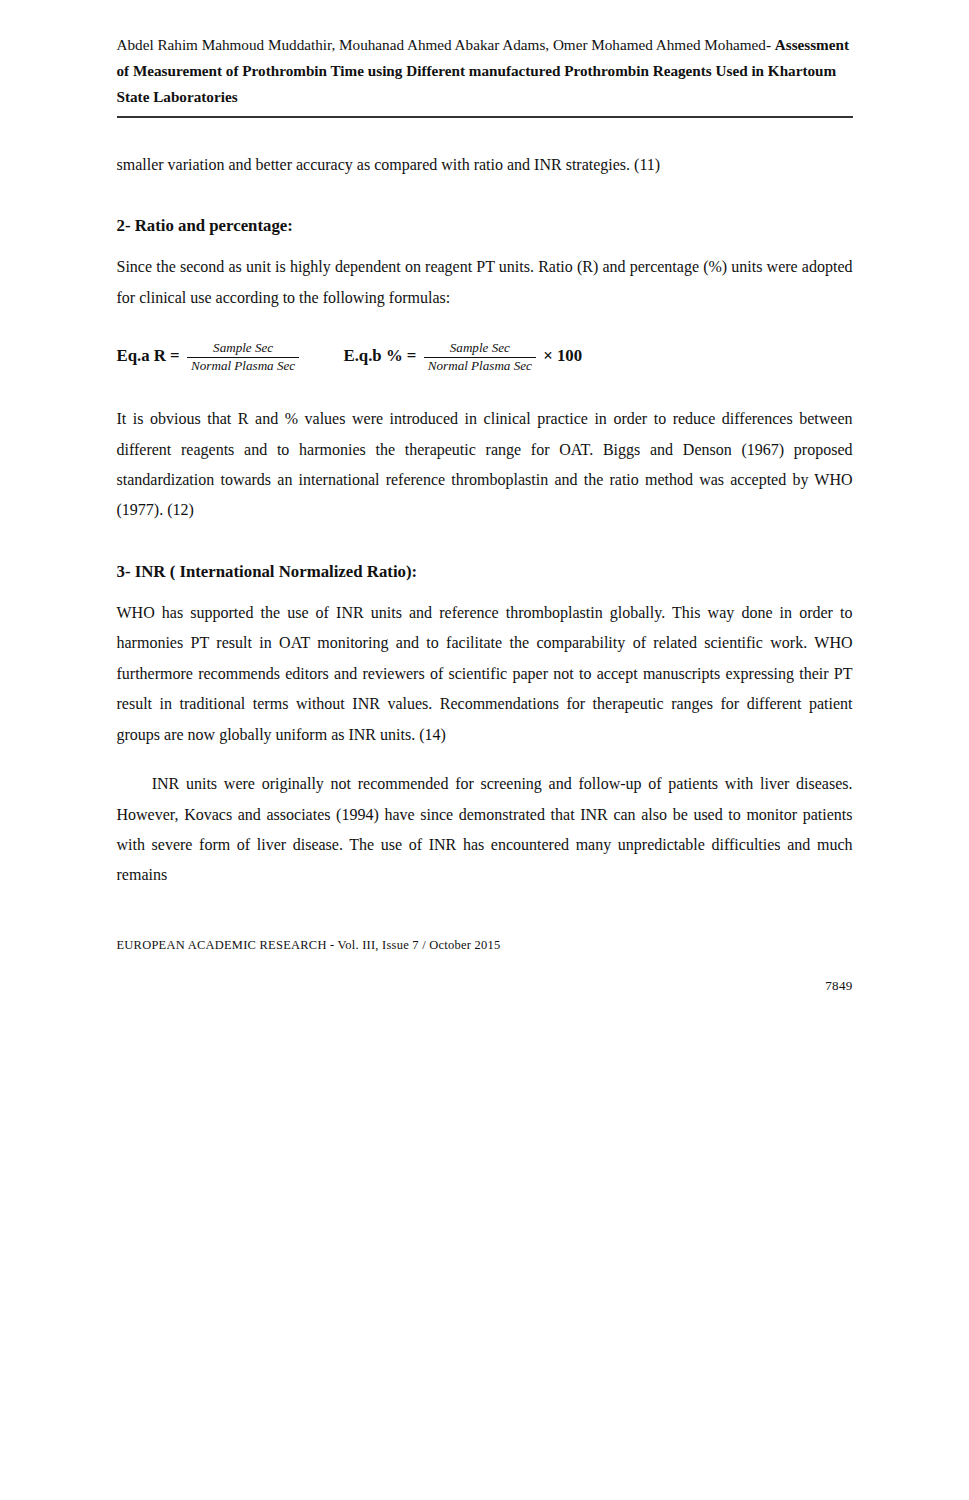Abdel Rahim Mahmoud Muddathir, Mouhanad Ahmed Abakar Adams, Omer Mohamed Ahmed Mohamed- Assessment of Measurement of Prothrombin Time using Different manufactured Prothrombin Reagents Used in Khartoum State Laboratories
smaller variation and better accuracy as compared with ratio and INR strategies. (11)
2- Ratio and percentage:
Since the second as unit is highly dependent on reagent PT units. Ratio (R) and percentage (%) units were adopted for clinical use according to the following formulas:
Eq.a R = Sample Sec Normal Plasma Sec E.q.b % = Sample Sec Normal Plasma Sec × 100
It is obvious that R and % values were introduced in clinical practice in order to reduce differences between different reagents and to harmonies the therapeutic range for OAT. Biggs and Denson (1967) proposed standardization towards an international reference thromboplastin and the ratio method was accepted by WHO (1977). (12)
3- INR ( International Normalized Ratio):
WHO has supported the use of INR units and reference thromboplastin globally. This way done in order to harmonies PT result in OAT monitoring and to facilitate the comparability of related scientific work. WHO furthermore recommends editors and reviewers of scientific paper not to accept manuscripts expressing their PT result in traditional terms without INR values. Recommendations for therapeutic ranges for different patient groups are now globally uniform as INR units. (14)
INR units were originally not recommended for screening and follow-up of patients with liver diseases. However, Kovacs and associates (1994) have since demonstrated that INR can also be used to monitor patients with severe form of liver disease. The use of INR has encountered many unpredictable difficulties and much remains
EUROPEAN ACADEMIC RESEARCH - Vol. III, Issue 7 / October 2015
7849